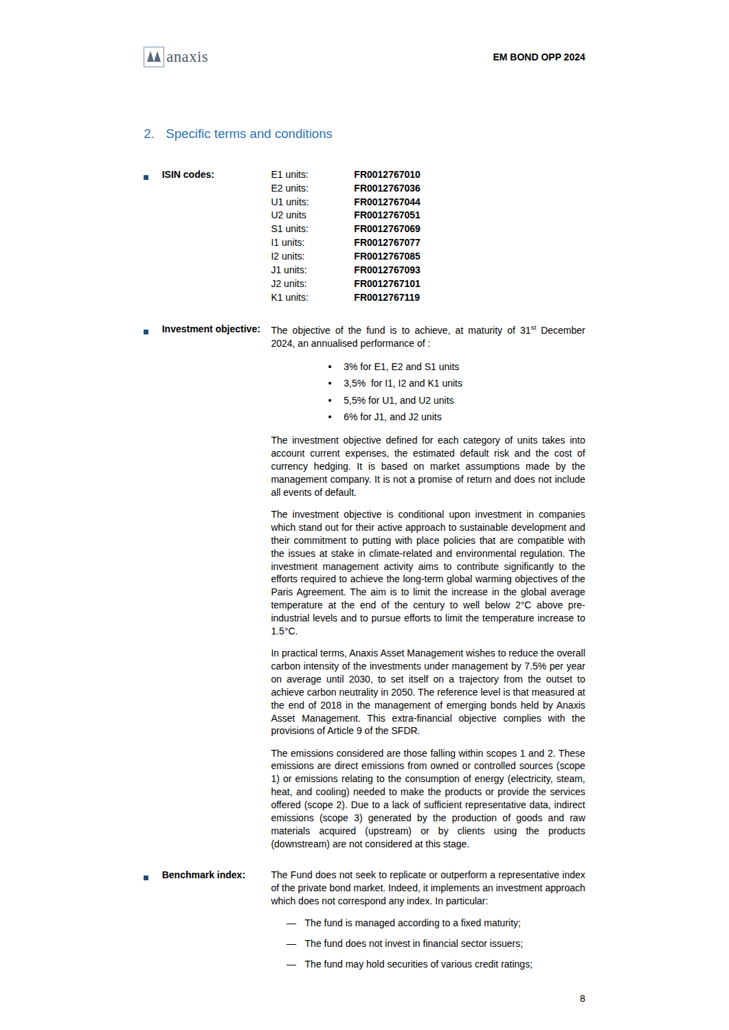anaxis
EM BOND OPP 2024
2. Specific terms and conditions
ISIN codes:
| E1 units: | FR0012767010 |
| E2 units: | FR0012767036 |
| U1 units: | FR0012767044 |
| U2 units | FR0012767051 |
| S1 units: | FR0012767069 |
| I1 units: | FR0012767077 |
| I2 units: | FR0012767085 |
| J1 units: | FR0012767093 |
| J2 units: | FR0012767101 |
| K1 units: | FR0012767119 |
Investment objective:
The objective of the fund is to achieve, at maturity of 31st December 2024, an annualised performance of :
3% for E1, E2 and S1 units
3,5% for I1, I2 and K1 units
5,5% for U1, and U2 units
6% for J1, and J2 units
The investment objective defined for each category of units takes into account current expenses, the estimated default risk and the cost of currency hedging. It is based on market assumptions made by the management company. It is not a promise of return and does not include all events of default.
The investment objective is conditional upon investment in companies which stand out for their active approach to sustainable development and their commitment to putting with place policies that are compatible with the issues at stake in climate-related and environmental regulation. The investment management activity aims to contribute significantly to the efforts required to achieve the long-term global warming objectives of the Paris Agreement. The aim is to limit the increase in the global average temperature at the end of the century to well below 2°C above pre-industrial levels and to pursue efforts to limit the temperature increase to 1.5°C.
In practical terms, Anaxis Asset Management wishes to reduce the overall carbon intensity of the investments under management by 7.5% per year on average until 2030, to set itself on a trajectory from the outset to achieve carbon neutrality in 2050. The reference level is that measured at the end of 2018 in the management of emerging bonds held by Anaxis Asset Management. This extra-financial objective complies with the provisions of Article 9 of the SFDR.
The emissions considered are those falling within scopes 1 and 2. These emissions are direct emissions from owned or controlled sources (scope 1) or emissions relating to the consumption of energy (electricity, steam, heat, and cooling) needed to make the products or provide the services offered (scope 2). Due to a lack of sufficient representative data, indirect emissions (scope 3) generated by the production of goods and raw materials acquired (upstream) or by clients using the products (downstream) are not considered at this stage.
Benchmark index:
The Fund does not seek to replicate or outperform a representative index of the private bond market. Indeed, it implements an investment approach which does not correspond any index. In particular:
The fund is managed according to a fixed maturity;
The fund does not invest in financial sector issuers;
The fund may hold securities of various credit ratings;
8